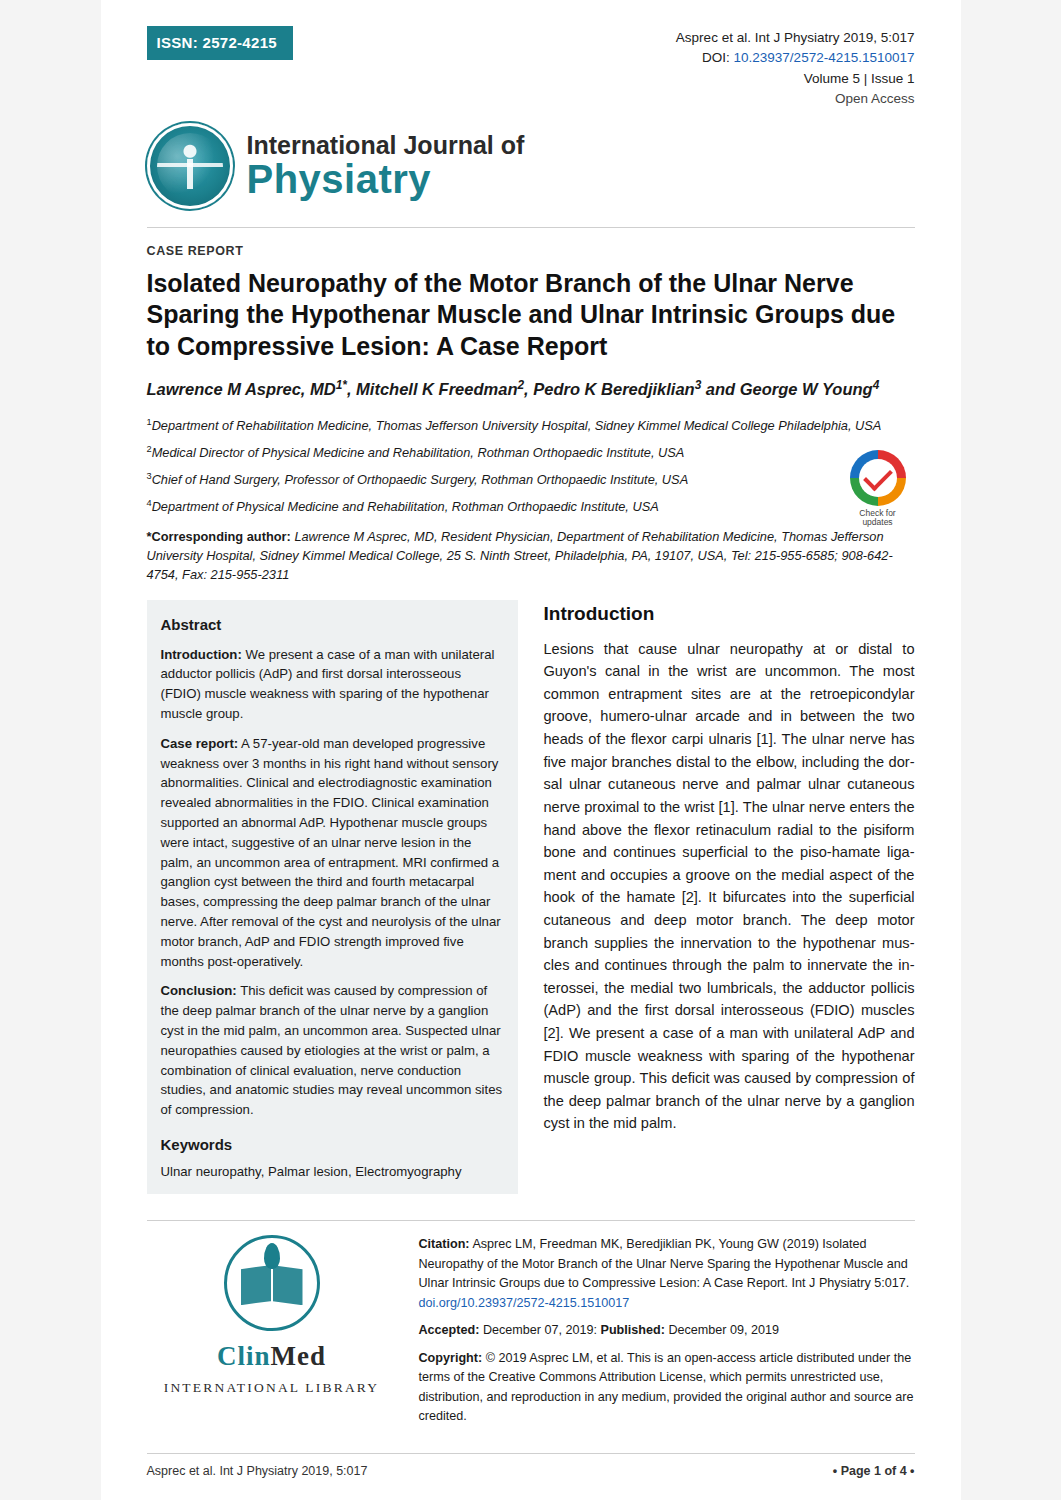ISSN: 2572-4215
Asprec et al. Int J Physiatry 2019, 5:017
DOI: 10.23937/2572-4215.1510017
Volume 5 | Issue 1
Open Access
International Journal of
Physiatry
CASE REPORT
Isolated Neuropathy of the Motor Branch of the Ulnar Nerve Sparing the Hypothenar Muscle and Ulnar Intrinsic Groups due to Compressive Lesion: A Case Report
Lawrence M Asprec, MD1*, Mitchell K Freedman2, Pedro K Beredjiklian3 and George W Young4
1Department of Rehabilitation Medicine, Thomas Jefferson University Hospital, Sidney Kimmel Medical College Philadelphia, USA
2Medical Director of Physical Medicine and Rehabilitation, Rothman Orthopaedic Institute, USA
3Chief of Hand Surgery, Professor of Orthopaedic Surgery, Rothman Orthopaedic Institute, USA
4Department of Physical Medicine and Rehabilitation, Rothman Orthopaedic Institute, USA
Check for
updates
*Corresponding author: Lawrence M Asprec, MD, Resident Physician, Department of Rehabilitation Medicine, Thomas Jefferson University Hospital, Sidney Kimmel Medical College, 25 S. Ninth Street, Philadelphia, PA, 19107, USA, Tel: 215-955-6585; 908-642-4754, Fax: 215-955-2311
Abstract
Introduction: We present a case of a man with unilateral adductor pollicis (AdP) and first dorsal interosseous (FDIO) muscle weakness with sparing of the hypothenar muscle group.
Case report: A 57-year-old man developed progressive weakness over 3 months in his right hand without sensory abnormalities. Clinical and electrodiagnostic examination revealed abnormalities in the FDIO. Clinical examination supported an abnormal AdP. Hypothenar muscle groups were intact, suggestive of an ulnar nerve lesion in the palm, an uncommon area of entrapment. MRI confirmed a ganglion cyst between the third and fourth metacarpal bases, compressing the deep palmar branch of the ulnar nerve. After removal of the cyst and neurolysis of the ulnar motor branch, AdP and FDIO strength improved five months post-operatively.
Conclusion: This deficit was caused by compression of the deep palmar branch of the ulnar nerve by a ganglion cyst in the mid palm, an uncommon area. Suspected ulnar neuropathies caused by etiologies at the wrist or palm, a combination of clinical evaluation, nerve conduction studies, and anatomic studies may reveal uncommon sites of compression.
Keywords
Ulnar neuropathy, Palmar lesion, Electromyography
Introduction
Lesions that cause ulnar neuropathy at or distal to Guyon's canal in the wrist are uncommon. The most common entrapment sites are at the retroepicondylar groove, humero-ulnar arcade and in between the two heads of the flexor carpi ulnaris [1]. The ulnar nerve has five major branches distal to the elbow, including the dorsal ulnar cutaneous nerve and palmar ulnar cutaneous nerve proximal to the wrist [1]. The ulnar nerve enters the hand above the flexor retinaculum radial to the pisiform bone and continues superficial to the piso-hamate ligament and occupies a groove on the medial aspect of the hook of the hamate [2]. It bifurcates into the superficial cutaneous and deep motor branch. The deep motor branch supplies the innervation to the hypothenar muscles and continues through the palm to innervate the interossei, the medial two lumbricals, the adductor pollicis (AdP) and the first dorsal interosseous (FDIO) muscles [2]. We present a case of a man with unilateral AdP and FDIO muscle weakness with sparing of the hypothenar muscle group. This deficit was caused by compression of the deep palmar branch of the ulnar nerve by a ganglion cyst in the mid palm.
ClinMed
INTERNATIONAL LIBRARY
Citation: Asprec LM, Freedman MK, Beredjiklian PK, Young GW (2019) Isolated Neuropathy of the Motor Branch of the Ulnar Nerve Sparing the Hypothenar Muscle and Ulnar Intrinsic Groups due to Compressive Lesion: A Case Report. Int J Physiatry 5:017. doi.org/10.23937/2572-4215.1510017
Accepted: December 07, 2019: Published: December 09, 2019
Copyright: © 2019 Asprec LM, et al. This is an open-access article distributed under the terms of the Creative Commons Attribution License, which permits unrestricted use, distribution, and reproduction in any medium, provided the original author and source are credited.
Asprec et al. Int J Physiatry 2019, 5:017
• Page 1 of 4 •